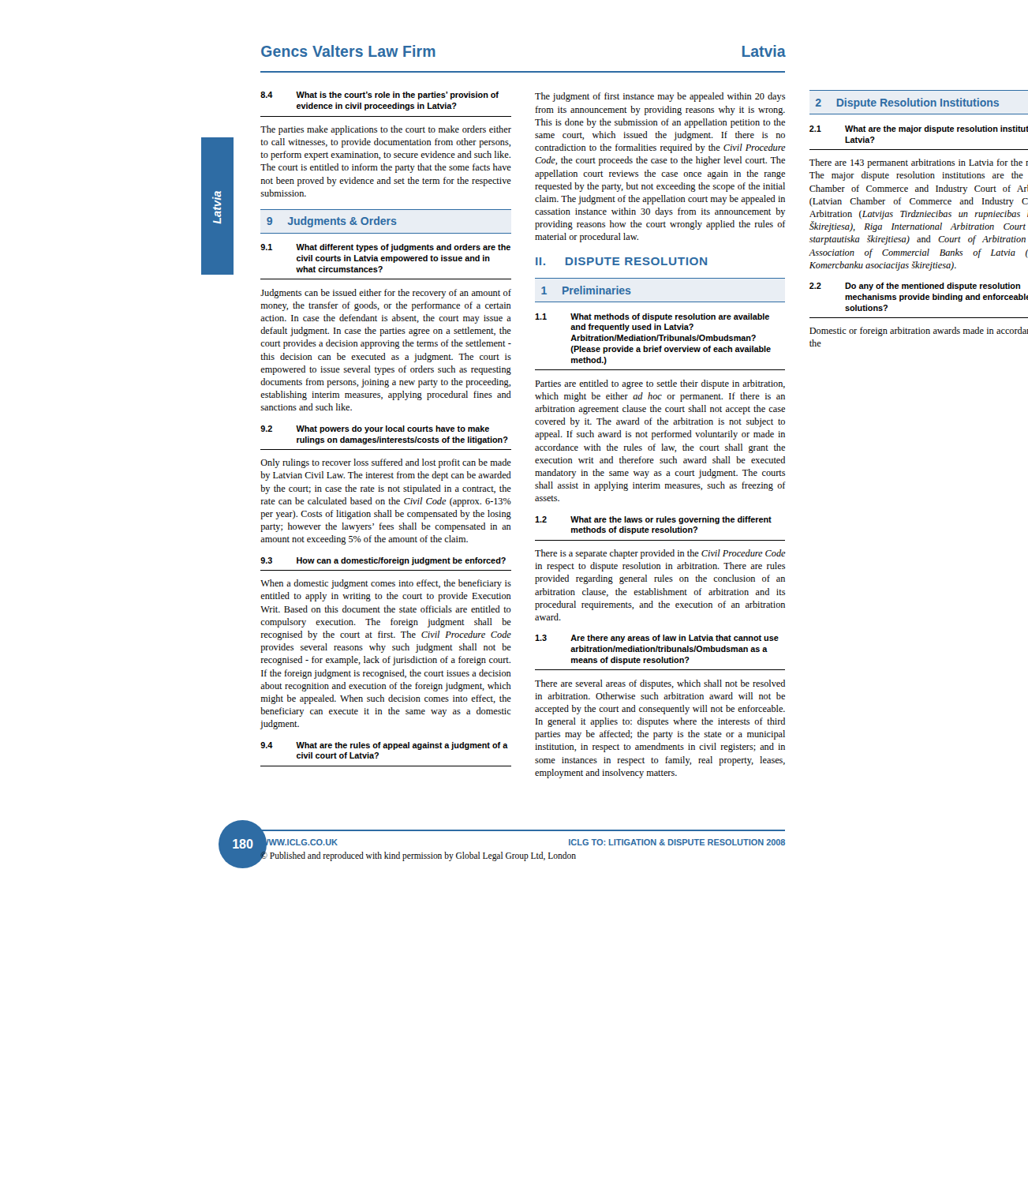Gencs Valters Law Firm
Latvia
Latvia
8.4
What is the court’s role in the parties’ provision of evidence in civil proceedings in Latvia?
The parties make applications to the court to make orders either to call witnesses, to provide documentation from other persons, to perform expert examination, to secure evidence and such like. The court is entitled to inform the party that the some facts have not been proved by evidence and set the term for the respective submission.
9
Judgments & Orders
9.1
What different types of judgments and orders are the civil courts in Latvia empowered to issue and in what circumstances?
Judgments can be issued either for the recovery of an amount of money, the transfer of goods, or the performance of a certain action. In case the defendant is absent, the court may issue a default judgment. In case the parties agree on a settlement, the court provides a decision approving the terms of the settlement - this decision can be executed as a judgment. The court is empowered to issue several types of orders such as requesting documents from persons, joining a new party to the proceeding, establishing interim measures, applying procedural fines and sanctions and such like.
9.2
What powers do your local courts have to make rulings on damages/interests/costs of the litigation?
Only rulings to recover loss suffered and lost profit can be made by Latvian Civil Law. The interest from the dept can be awarded by the court; in case the rate is not stipulated in a contract, the rate can be calculated based on the Civil Code (approx. 6-13% per year). Costs of litigation shall be compensated by the losing party; however the lawyers’ fees shall be compensated in an amount not exceeding 5% of the amount of the claim.
9.3
How can a domestic/foreign judgment be enforced?
When a domestic judgment comes into effect, the beneficiary is entitled to apply in writing to the court to provide Execution Writ. Based on this document the state officials are entitled to compulsory execution. The foreign judgment shall be recognised by the court at first. The Civil Procedure Code provides several reasons why such judgment shall not be recognised - for example, lack of jurisdiction of a foreign court. If the foreign judgment is recognised, the court issues a decision about recognition and execution of the foreign judgment, which might be appealed. When such decision comes into effect, the beneficiary can execute it in the same way as a domestic judgment.
9.4
What are the rules of appeal against a judgment of a civil court of Latvia?
The judgment of first instance may be appealed within 20 days from its announcement by providing reasons why it is wrong. This is done by the submission of an appellation petition to the same court, which issued the judgment. If there is no contradiction to the formalities required by the Civil Procedure Code, the court proceeds the case to the higher level court. The appellation court reviews the case once again in the range requested by the party, but not exceeding the scope of the initial claim. The judgment of the appellation court may be appealed in cassation instance within 30 days from its announcement by providing reasons how the court wrongly applied the rules of material or procedural law.
II.
DISPUTE RESOLUTION
1
Preliminaries
1.1
What methods of dispute resolution are available and frequently used in Latvia?
Arbitration/Mediation/Tribunals/Ombudsman? (Please provide a brief overview of each available method.)
Parties are entitled to agree to settle their dispute in arbitration, which might be either ad hoc or permanent. If there is an arbitration agreement clause the court shall not accept the case covered by it. The award of the arbitration is not subject to appeal. If such award is not performed voluntarily or made in accordance with the rules of law, the court shall grant the execution writ and therefore such award shall be executed mandatory in the same way as a court judgment. The courts shall assist in applying interim measures, such as freezing of assets.
1.2
What are the laws or rules governing the different methods of dispute resolution?
There is a separate chapter provided in the Civil Procedure Code in respect to dispute resolution in arbitration. There are rules provided regarding general rules on the conclusion of an arbitration clause, the establishment of arbitration and its procedural requirements, and the execution of an arbitration award.
1.3
Are there any areas of law in Latvia that cannot use arbitration/mediation/tribunals/Ombudsman as a means of dispute resolution?
There are several areas of disputes, which shall not be resolved in arbitration. Otherwise such arbitration award will not be accepted by the court and consequently will not be enforceable. In general it applies to: disputes where the interests of third parties may be affected; the party is the state or a municipal institution, in respect to amendments in civil registers; and in some instances in respect to family, real property, leases, employment and insolvency matters.
2
Dispute Resolution Institutions
2.1
What are the major dispute resolution institutions in Latvia?
There are 143 permanent arbitrations in Latvia for the moment. The major dispute resolution institutions are the Latvian Chamber of Commerce and Industry Court of Arbitration (Latvian Chamber of Commerce and Industry Court of Arbitration (Latvijas Tirdzniecibas un rupniecibas kameras Škirejtiesa), Riga International Arbitration Court (Rigas starptautiska škirejtiesa) and Court of Arbitration of the Association of Commercial Banks of Latvia (Latvijas Komercbanku asociacijas škirejtiesa).
2.2
Do any of the mentioned dispute resolution mechanisms provide binding and enforceable solutions?
Domestic or foreign arbitration awards made in accordance with the
180
WWW.ICLG.CO.UK
ICLG TO: LITIGATION & DISPUTE RESOLUTION 2008
© Published and reproduced with kind permission by Global Legal Group Ltd, London